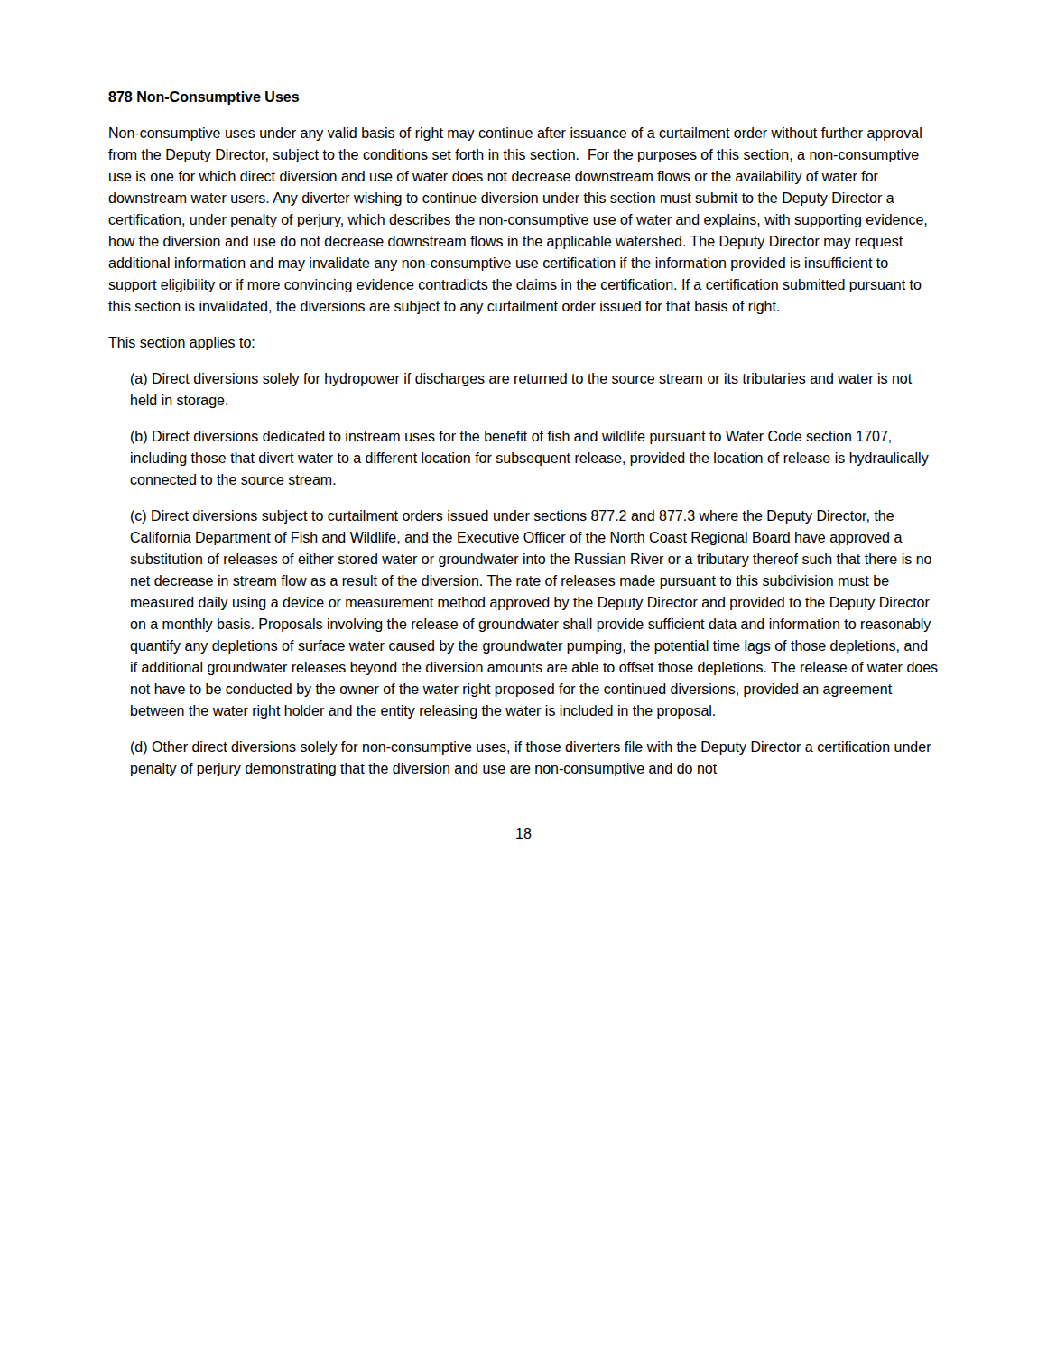878 Non-Consumptive Uses
Non-consumptive uses under any valid basis of right may continue after issuance of a curtailment order without further approval from the Deputy Director, subject to the conditions set forth in this section. For the purposes of this section, a non-consumptive use is one for which direct diversion and use of water does not decrease downstream flows or the availability of water for downstream water users. Any diverter wishing to continue diversion under this section must submit to the Deputy Director a certification, under penalty of perjury, which describes the non-consumptive use of water and explains, with supporting evidence, how the diversion and use do not decrease downstream flows in the applicable watershed. The Deputy Director may request additional information and may invalidate any non-consumptive use certification if the information provided is insufficient to support eligibility or if more convincing evidence contradicts the claims in the certification. If a certification submitted pursuant to this section is invalidated, the diversions are subject to any curtailment order issued for that basis of right.
This section applies to:
(a) Direct diversions solely for hydropower if discharges are returned to the source stream or its tributaries and water is not held in storage.
(b) Direct diversions dedicated to instream uses for the benefit of fish and wildlife pursuant to Water Code section 1707, including those that divert water to a different location for subsequent release, provided the location of release is hydraulically connected to the source stream.
(c) Direct diversions subject to curtailment orders issued under sections 877.2 and 877.3 where the Deputy Director, the California Department of Fish and Wildlife, and the Executive Officer of the North Coast Regional Board have approved a substitution of releases of either stored water or groundwater into the Russian River or a tributary thereof such that there is no net decrease in stream flow as a result of the diversion. The rate of releases made pursuant to this subdivision must be measured daily using a device or measurement method approved by the Deputy Director and provided to the Deputy Director on a monthly basis. Proposals involving the release of groundwater shall provide sufficient data and information to reasonably quantify any depletions of surface water caused by the groundwater pumping, the potential time lags of those depletions, and if additional groundwater releases beyond the diversion amounts are able to offset those depletions. The release of water does not have to be conducted by the owner of the water right proposed for the continued diversions, provided an agreement between the water right holder and the entity releasing the water is included in the proposal.
(d) Other direct diversions solely for non-consumptive uses, if those diverters file with the Deputy Director a certification under penalty of perjury demonstrating that the diversion and use are non-consumptive and do not
18